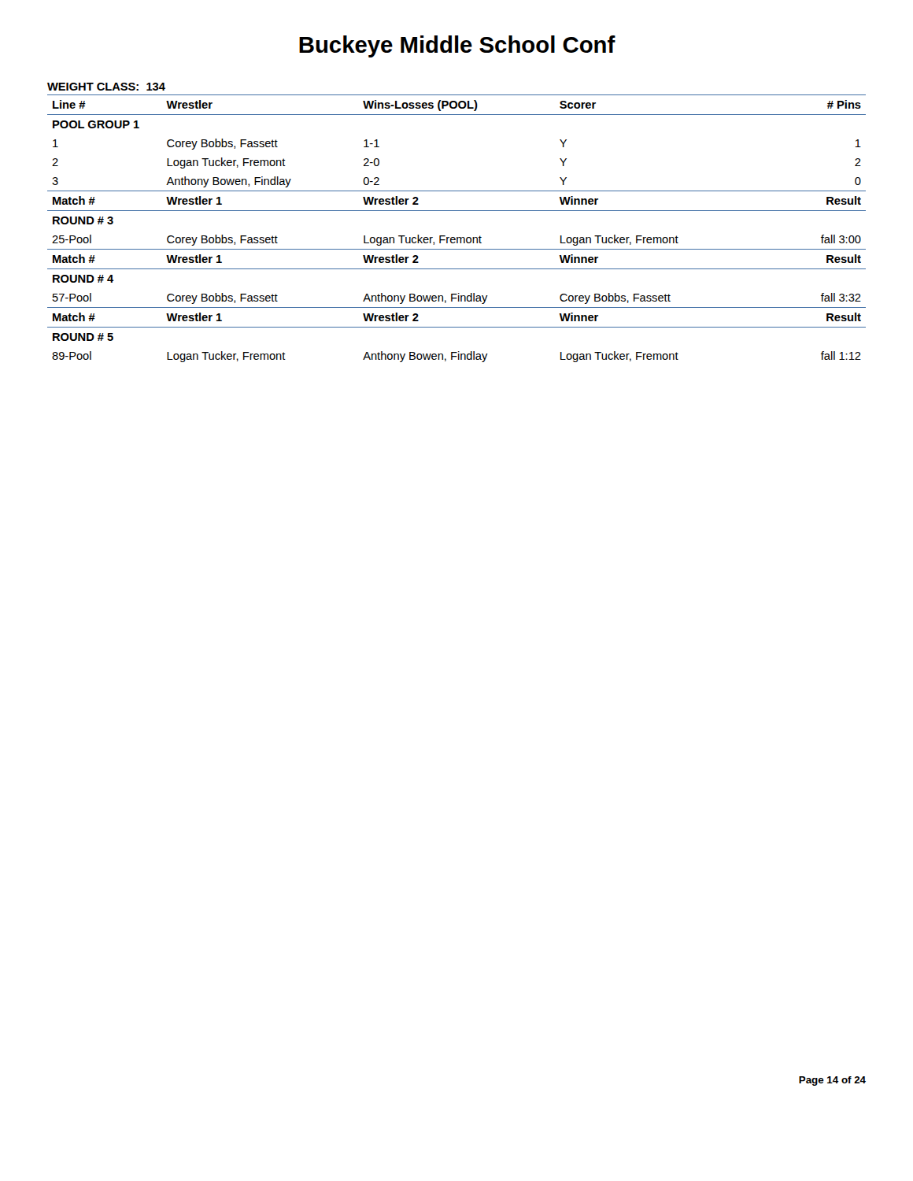Buckeye Middle School Conf
WEIGHT CLASS: 134
| Line # | Wrestler | Wins-Losses (POOL) | Scorer | # Pins |
| --- | --- | --- | --- | --- |
| POOL GROUP 1 |
| 1 | Corey Bobbs, Fassett | 1-1 | Y | 1 |
| 2 | Logan Tucker, Fremont | 2-0 | Y | 2 |
| 3 | Anthony Bowen, Findlay | 0-2 | Y | 0 |
| Match # | Wrestler 1 | Wrestler 2 | Winner | Result |
| --- | --- | --- | --- | --- |
| ROUND # 3 |
| 25-Pool | Corey Bobbs, Fassett | Logan Tucker, Fremont | Logan Tucker, Fremont | fall 3:00 |
| Match # | Wrestler 1 | Wrestler 2 | Winner | Result |
| --- | --- | --- | --- | --- |
| ROUND # 4 |
| 57-Pool | Corey Bobbs, Fassett | Anthony Bowen, Findlay | Corey Bobbs, Fassett | fall 3:32 |
| Match # | Wrestler 1 | Wrestler 2 | Winner | Result |
| --- | --- | --- | --- | --- |
| ROUND # 5 |
| 89-Pool | Logan Tucker, Fremont | Anthony Bowen, Findlay | Logan Tucker, Fremont | fall 1:12 |
Page 14 of 24